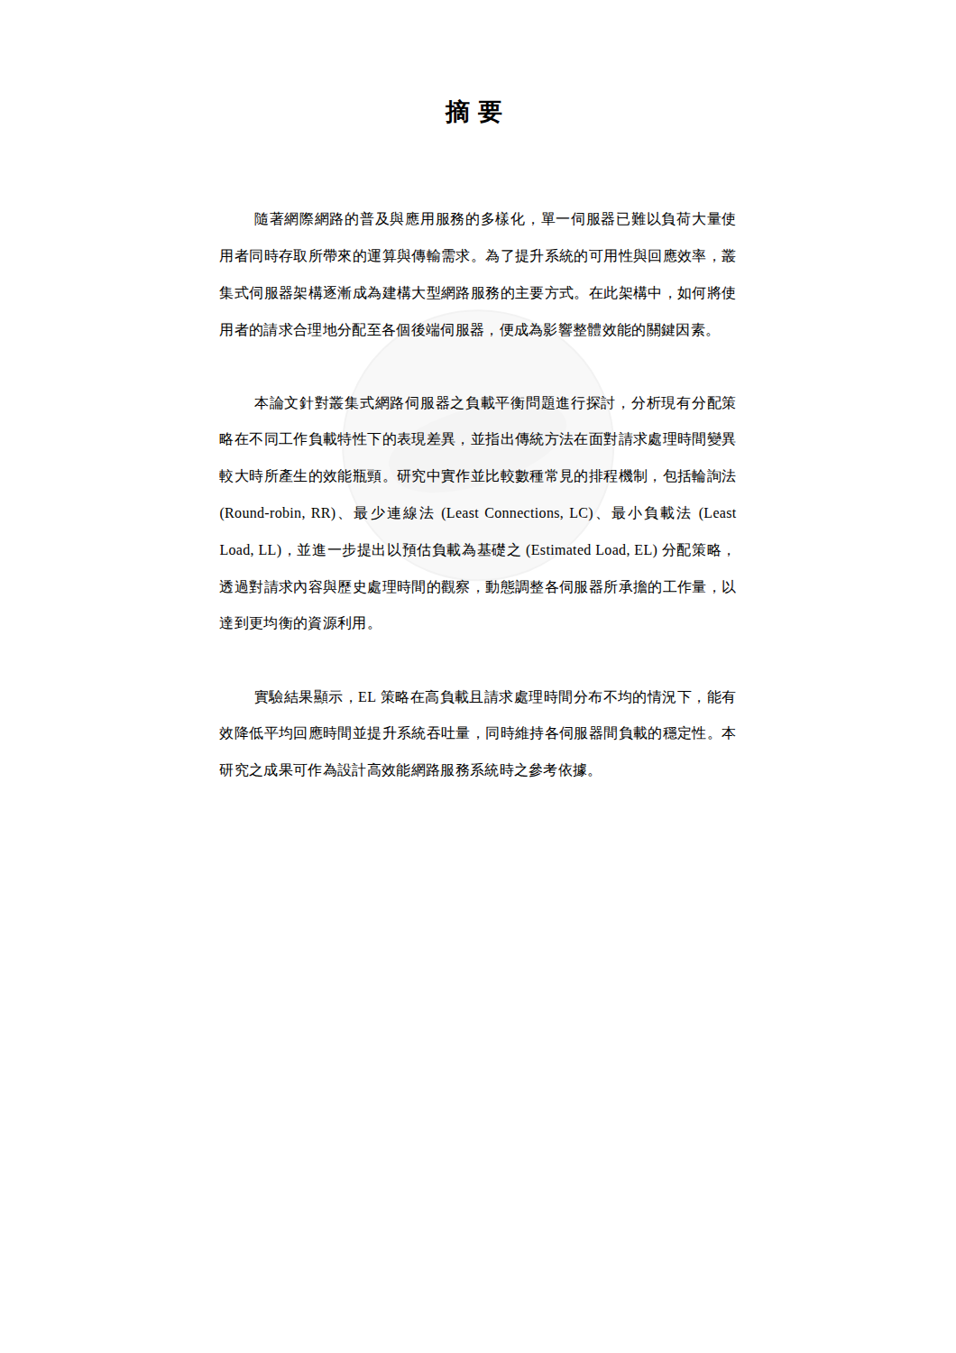摘要
隨著網際網路的普及與應用服務的多樣化，單一伺服器已難以負荷大量使用者同時存取所帶來的運算與傳輸需求。為了提升系統的可用性與回應效率，叢集式伺服器架構逐漸成為建構大型網路服務的主要方式。在此架構中，如何將使用者的請求合理地分配至各個後端伺服器，便成為影響整體效能的關鍵因素。
本論文針對叢集式網路伺服器之負載平衡問題進行探討，分析現有分配策略在不同工作負載特性下的表現差異，並指出傳統方法在面對請求處理時間變異較大時所產生的效能瓶頸。研究中實作並比較數種常見的排程機制，包括輪詢法 (Round-robin, RR)、最少連線法 (Least Connections, LC)、最小負載法 (Least Load, LL)，並進一步提出以預估負載為基礎之 (Estimated Load, EL) 分配策略，透過對請求內容與歷史處理時間的觀察，動態調整各伺服器所承擔的工作量，以達到更均衡的資源利用。
實驗結果顯示，EL 策略在高負載且請求處理時間分布不均的情況下，能有效降低平均回應時間並提升系統吞吐量，同時維持各伺服器間負載的穩定性。本研究之成果可作為設計高效能網路服務系統時之參考依據。